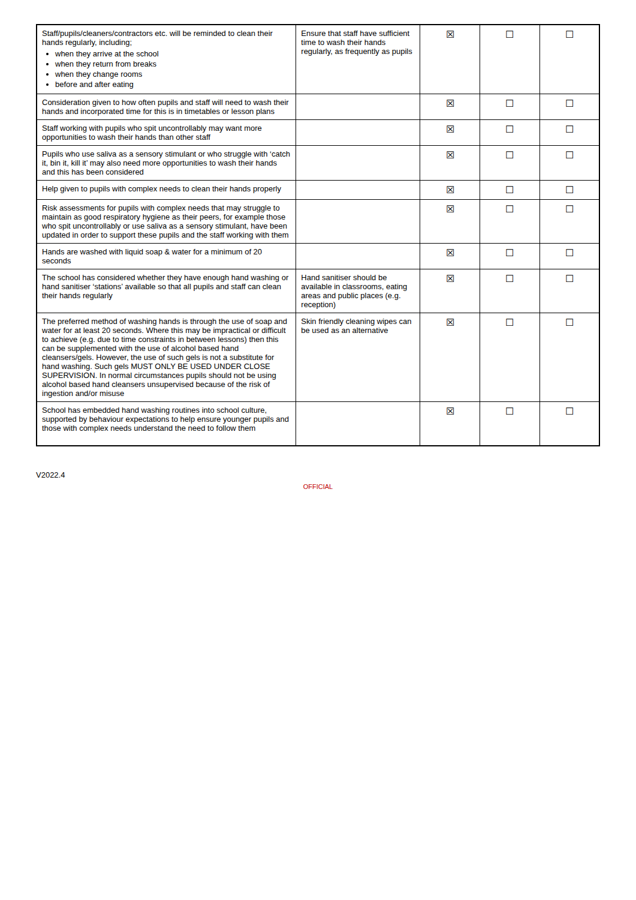| Staff/pupils/cleaners/contractors etc. will be reminded to clean their hands regularly, including; when they arrive at the school when they return from breaks when they change rooms before and after eating | Ensure that staff have sufficient time to wash their hands regularly, as frequently as pupils | ☒ | ☐ | ☐ |
| Consideration given to how often pupils and staff will need to wash their hands and incorporated time for this is in timetables or lesson plans | | ☒ | ☐ | ☐ |
| Staff working with pupils who spit uncontrollably may want more opportunities to wash their hands than other staff | | ☒ | ☐ | ☐ |
| Pupils who use saliva as a sensory stimulant or who struggle with ‘catch it, bin it, kill it’ may also need more opportunities to wash their hands and this has been considered | | ☒ | ☐ | ☐ |
| Help given to pupils with complex needs to clean their hands properly | | ☒ | ☐ | ☐ |
| Risk assessments for pupils with complex needs that may struggle to maintain as good respiratory hygiene as their peers, for example those who spit uncontrollably or use saliva as a sensory stimulant, have been updated in order to support these pupils and the staff working with them | | ☒ | ☐ | ☐ |
| Hands are washed with liquid soap & water for a minimum of 20 seconds | | ☒ | ☐ | ☐ |
| The school has considered whether they have enough hand washing or hand sanitiser ‘stations’ available so that all pupils and staff can clean their hands regularly | Hand sanitiser should be available in classrooms, eating areas and public places (e.g. reception) | ☒ | ☐ | ☐ |
| The preferred method of washing hands is through the use of soap and water for at least 20 seconds. Where this may be impractical or difficult to achieve (e.g. due to time constraints in between lessons) then this can be supplemented with the use of alcohol based hand cleansers/gels. However, the use of such gels is not a substitute for hand washing. Such gels must only be used under close supervision . In normal circumstances pupils should not be using alcohol based hand cleansers unsupervised because of the risk of ingestion and/or misuse | Skin friendly cleaning wipes can be used as an alternative | ☒ | ☐ | ☐ |
| School has embedded hand washing routines into school culture, supported by behaviour expectations to help ensure younger pupils and those with complex needs understand the need to follow them | | ☒ | ☐ | ☐ |
V2022.4
OFFICIAL